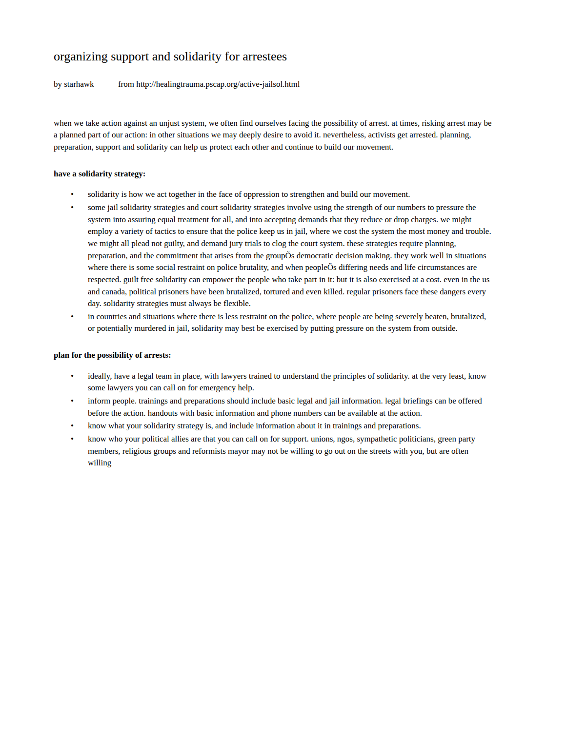organizing support and solidarity for arrestees
by starhawk from http://healingtrauma.pscap.org/active-jailsol.html
when we take action against an unjust system, we often find ourselves facing the possibility of arrest. at times, risking arrest may be a planned part of our action: in other situations we may deeply desire to avoid it. nevertheless, activists get arrested. planning, preparation, support and solidarity can help us protect each other and continue to build our movement.
have a solidarity strategy:
solidarity is how we act together in the face of oppression to strengthen and build our movement.
some jail solidarity strategies and court solidarity strategies involve using the strength of our numbers to pressure the system into assuring equal treatment for all, and into accepting demands that they reduce or drop charges. we might employ a variety of tactics to ensure that the police keep us in jail, where we cost the system the most money and trouble. we might all plead not guilty, and demand jury trials to clog the court system. these strategies require planning, preparation, and the commitment that arises from the groupÕs democratic decision making. they work well in situations where there is some social restraint on police brutality, and when peopleÕs differing needs and life circumstances are respected. guilt free solidarity can empower the people who take part in it: but it is also exercised at a cost. even in the us and canada, political prisoners have been brutalized, tortured and even killed. regular prisoners face these dangers every day. solidarity strategies must always be flexible.
in countries and situations where there is less restraint on the police, where people are being severely beaten, brutalized, or potentially murdered in jail, solidarity may best be exercised by putting pressure on the system from outside.
plan for the possibility of arrests:
ideally, have a legal team in place, with lawyers trained to understand the principles of solidarity. at the very least, know some lawyers you can call on for emergency help.
inform people. trainings and preparations should include basic legal and jail information. legal briefings can be offered before the action. handouts with basic information and phone numbers can be available at the action.
know what your solidarity strategy is, and include information about it in trainings and preparations.
know who your political allies are that you can call on for support. unions, ngos, sympathetic politicians, green party members, religious groups and reformists mayor may not be willing to go out on the streets with you, but are often willing